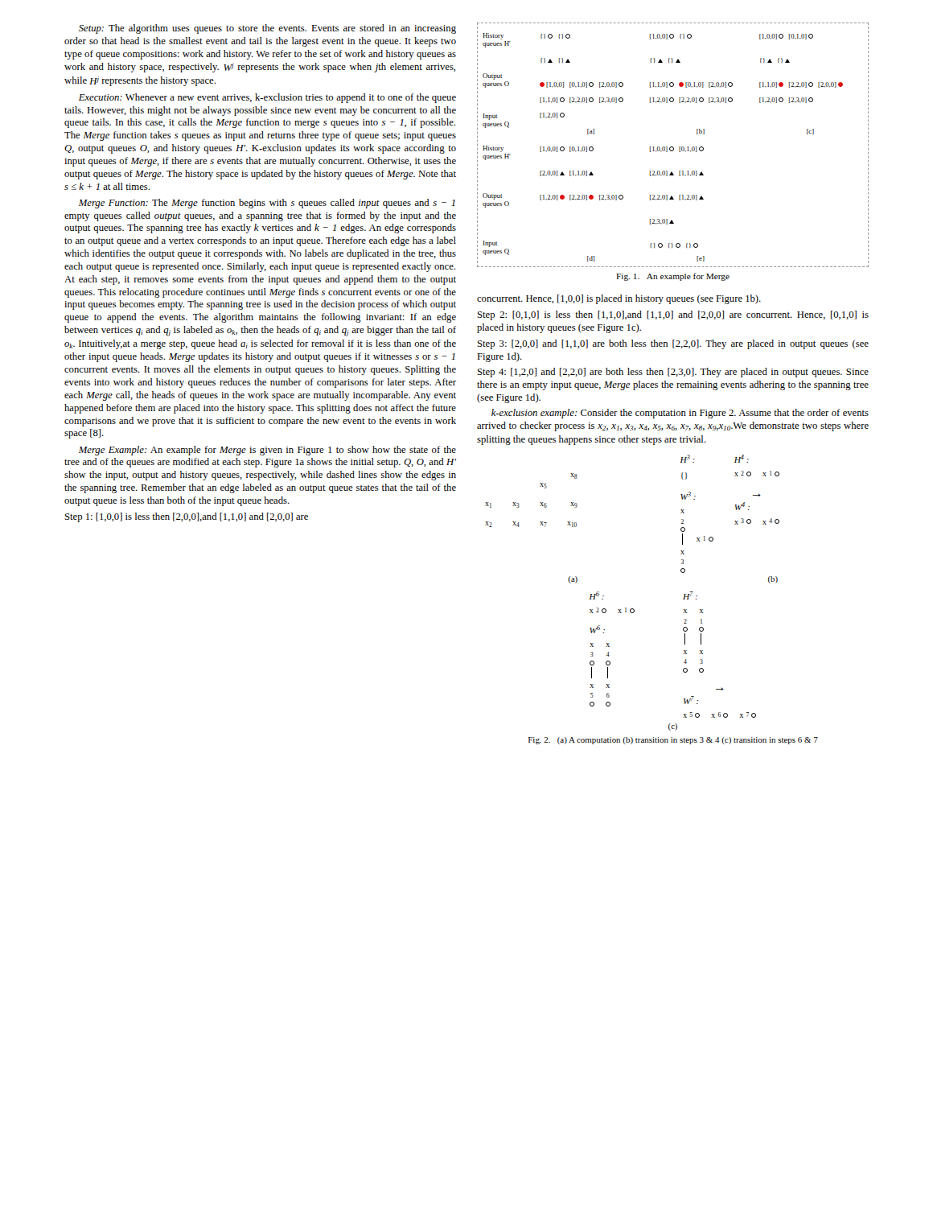Setup: The algorithm uses queues to store the events. Events are stored in an increasing order so that head is the smallest event and tail is the largest event in the queue. It keeps two type of queue compositions: work and history. We refer to the set of work and history queues as work and history space, respectively. Wj represents the work space when jth element arrives, while Hj represents the history space.
Execution: Whenever a new event arrives, k-exclusion tries to append it to one of the queue tails. However, this might not be always possible since new event may be concurrent to all the queue tails. In this case, it calls the Merge function to merge s queues into s − 1, if possible. The Merge function takes s queues as input and returns three type of queue sets; input queues Q, output queues O, and history queues H′. K-exclusion updates its work space according to input queues of Merge, if there are s events that are mutually concurrent. Otherwise, it uses the output queues of Merge. The history space is updated by the history queues of Merge. Note that s ≤ k + 1 at all times.
Merge Function: The Merge function begins with s queues called input queues and s − 1 empty queues called output queues, and a spanning tree that is formed by the input and the output queues. The spanning tree has exactly k vertices and k − 1 edges. An edge corresponds to an output queue and a vertex corresponds to an input queue. Therefore each edge has a label which identifies the output queue it corresponds with. No labels are duplicated in the tree, thus each output queue is represented once. Similarly, each input queue is represented exactly once. At each step, it removes some events from the input queues and append them to the output queues. This relocating procedure continues until Merge finds s concurrent events or one of the input queues becomes empty. The spanning tree is used in the decision process of which output queue to append the events. The algorithm maintains the following invariant: If an edge between vertices qi and qj is labeled as ok, then the heads of qi and qj are bigger than the tail of ok. Intuitively,at a merge step, queue head ai is selected for removal if it is less than one of the other input queue heads. Merge updates its history and output queues if it witnesses s or s − 1 concurrent events. It moves all the elements in output queues to history queues. Splitting the events into work and history queues reduces the number of comparisons for later steps. After each Merge call, the heads of queues in the work space are mutually incomparable. Any event happened before them are placed into the history space. This splitting does not affect the future comparisons and we prove that it is sufficient to compare the new event to the events in work space [8].
Merge Example: An example for Merge is given in Figure 1 to show how the state of the tree and of the queues are modified at each step. Figure 1a shows the initial setup. Q, O, and H′ show the input, output and history queues, respectively, while dashed lines show the edges in the spanning tree. Remember that an edge labeled as an output queue states that the tail of the output queue is less than both of the input queue heads.
Step 1: [1,0,0] is less then [2,0,0],and [1,1,0] and [2,0,0] are
History
queues H'
Output
queues O
Input
queues Q
{} {}
{} {}
[1,0,0] [0,1,0] [2,0,0]
[1,1,0] [2,2,0] [2,3,0]
[1,2,0]
[a]
[1,0,0] {}
{} {}
[1,1,0] [0,1,0] [2,0,0]
[1,2,0] [2,2,0] [2,3,0]
[b]
[1,0,0] [0,1,0]
{} {}
[1,1,0] [2,2,0] [2,0,0]
[1,2,0] [2,3,0]
[c]
History
queues H'
Output
queues O
Input
queues Q
[1,0,0] [0,1,0]
[2,0,0] [1,1,0]
[1,2,0] [2,2,0] [2,3,0]
[d]
[1,0,0] [0,1,0]
[2,0,0] [1,1,0]
[2,2,0] [1,2,0]
[2,3,0]
{} {} {}
[e]
Fig. 1. An example for Merge
concurrent. Hence, [1,0,0] is placed in history queues (see Figure 1b).
Step 2: [0,1,0] is less then [1,1,0],and [1,1,0] and [2,0,0] are concurrent. Hence, [0,1,0] is placed in history queues (see Figure 1c).
Step 3: [2,0,0] and [1,1,0] are both less then [2,2,0]. They are placed in output queues (see Figure 1d).
Step 4: [1,2,0] and [2,2,0] are both less then [2,3,0]. They are placed in output queues. Since there is an empty input queue, Merge places the remaining events adhering to the spanning tree (see Figure 1d).
k-exclusion example: Consider the computation in Figure 2. Assume that the order of events arrived to checker process is x2, x1, x3, x4, x5, x6, x7, x8, x9,x10.We demonstrate two steps where splitting the queues happens since other steps are trivial.
x1 x2 x3 x4 x5 x6 x7 x8 x9 x10
(a)
H3 :
{}
W3 :
x2 x3 x1
H4 :
x2 x1
→
W4 :
x3 x4
(b)
H6 :
x2 x1
W6 :
x3 x5 x4 x6
H7 :
x2 x4 x1 x3
→
W7 :
x5 x6 x7
(c)
Fig. 2. (a) A computation (b) transition in steps 3 & 4 (c) transition in steps 6 & 7